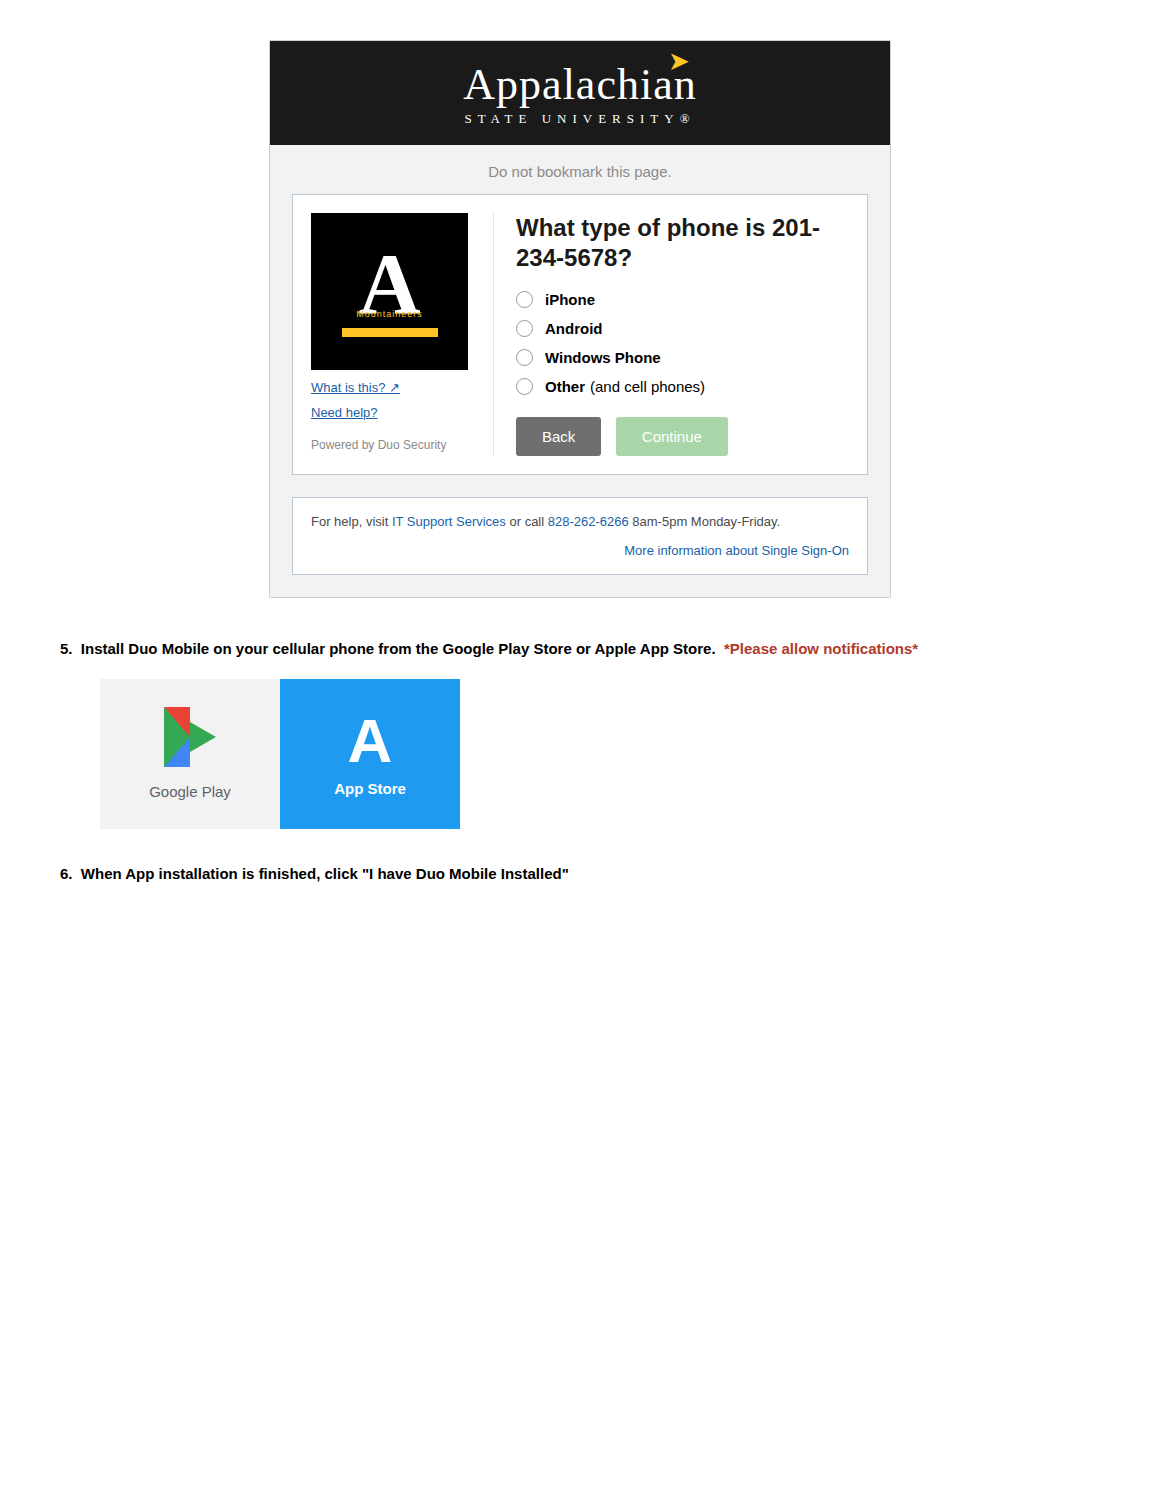Appalachian➤
STATE UNIVERSITY®
Do not bookmark this page.
AMountaineers
What is this? ↗ Need help?
Powered by Duo Security
What type of phone is 201-234-5678?
iPhone
Android
Windows Phone
Other(and cell phones)
Back Continue
For help, visit IT Support Services or call 828-262-6266 8am-5pm Monday-Friday.
More information about Single Sign-On
5. Install Duo Mobile on your cellular phone from the Google Play Store or Apple App Store. *Please allow notifications*
Google Play
A
App Store
6. When App installation is finished, click "I have Duo Mobile Installed"